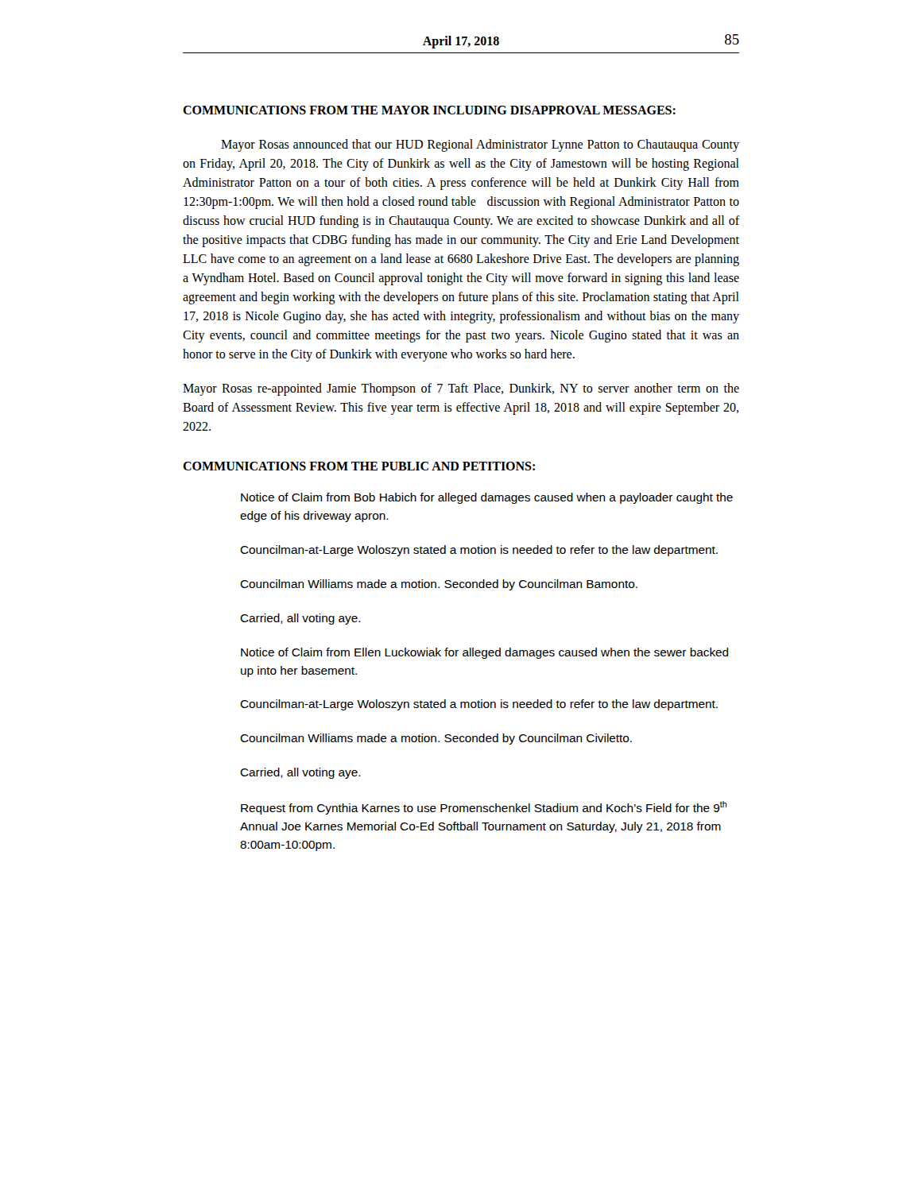April 17, 2018 85
Communications from the Mayor Including Disapproval Messages:
Mayor Rosas announced that our HUD Regional Administrator Lynne Patton to Chautauqua County on Friday, April 20, 2018. The City of Dunkirk as well as the City of Jamestown will be hosting Regional Administrator Patton on a tour of both cities. A press conference will be held at Dunkirk City Hall from 12:30pm-1:00pm. We will then hold a closed round table discussion with Regional Administrator Patton to discuss how crucial HUD funding is in Chautauqua County. We are excited to showcase Dunkirk and all of the positive impacts that CDBG funding has made in our community. The City and Erie Land Development LLC have come to an agreement on a land lease at 6680 Lakeshore Drive East. The developers are planning a Wyndham Hotel. Based on Council approval tonight the City will move forward in signing this land lease agreement and begin working with the developers on future plans of this site. Proclamation stating that April 17, 2018 is Nicole Gugino day, she has acted with integrity, professionalism and without bias on the many City events, council and committee meetings for the past two years. Nicole Gugino stated that it was an honor to serve in the City of Dunkirk with everyone who works so hard here.
Mayor Rosas re-appointed Jamie Thompson of 7 Taft Place, Dunkirk, NY to server another term on the Board of Assessment Review. This five year term is effective April 18, 2018 and will expire September 20, 2022.
Communications from the Public and Petitions:
Notice of Claim from Bob Habich for alleged damages caused when a payloader caught the edge of his driveway apron.
Councilman-at-Large Woloszyn stated a motion is needed to refer to the law department.
Councilman Williams made a motion. Seconded by Councilman Bamonto.
Carried, all voting aye.
Notice of Claim from Ellen Luckowiak for alleged damages caused when the sewer backed up into her basement.
Councilman-at-Large Woloszyn stated a motion is needed to refer to the law department.
Councilman Williams made a motion. Seconded by Councilman Civiletto.
Carried, all voting aye.
Request from Cynthia Karnes to use Promenschenkel Stadium and Koch’s Field for the 9th Annual Joe Karnes Memorial Co-Ed Softball Tournament on Saturday, July 21, 2018 from 8:00am-10:00pm.